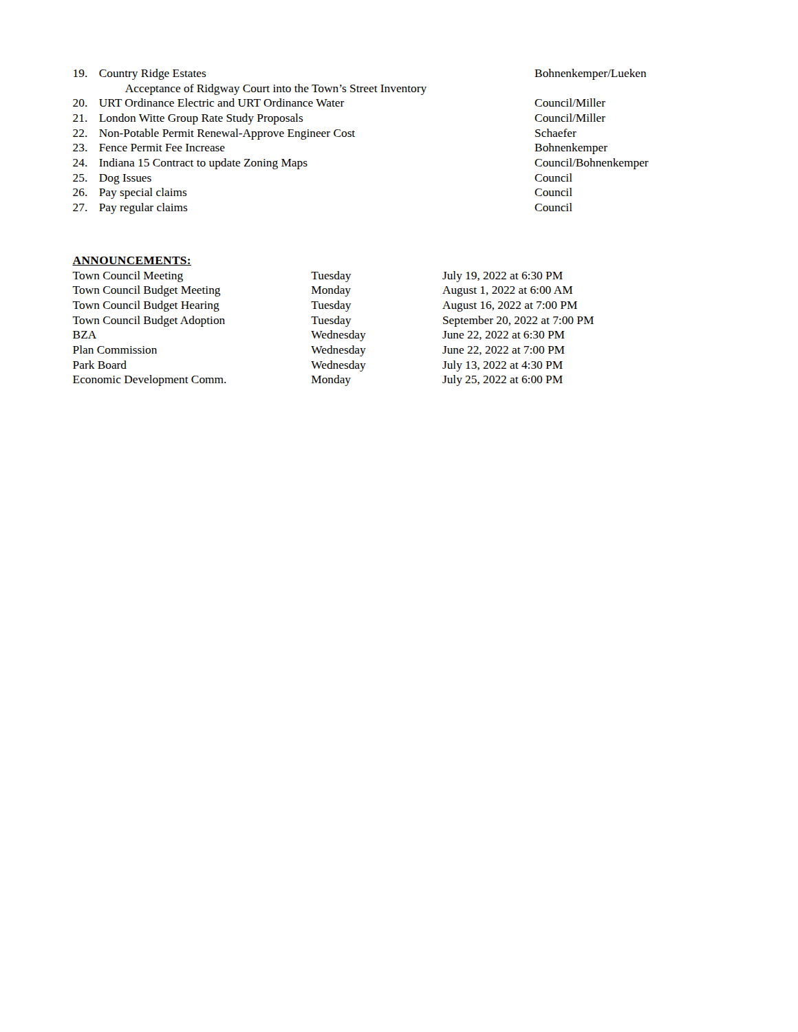| 19. | Country Ridge Estates | Bohnenkemper/Lueken |
| | Acceptance of Ridgway Court into the Town’s Street Inventory | |
| 20. | URT Ordinance Electric and URT Ordinance Water | Council/Miller |
| 21. | London Witte Group Rate Study Proposals | Council/Miller |
| 22. | Non-Potable Permit Renewal-Approve Engineer Cost | Schaefer |
| 23. | Fence Permit Fee Increase | Bohnenkemper |
| 24. | Indiana 15 Contract to update Zoning Maps | Council/Bohnenkemper |
| 25. | Dog Issues | Council |
| 26. | Pay special claims | Council |
| 27. | Pay regular claims | Council |
ANNOUNCEMENTS:
| Town Council Meeting | Tuesday | July 19, 2022 at 6:30 PM |
| Town Council Budget Meeting | Monday | August 1, 2022 at 6:00 AM |
| Town Council Budget Hearing | Tuesday | August 16, 2022 at 7:00 PM |
| Town Council Budget Adoption | Tuesday | September 20, 2022 at 7:00 PM |
| BZA | Wednesday | June 22, 2022 at 6:30 PM |
| Plan Commission | Wednesday | June 22, 2022 at 7:00 PM |
| Park Board | Wednesday | July 13, 2022 at 4:30 PM |
| Economic Development Comm. | Monday | July 25, 2022 at 6:00 PM |